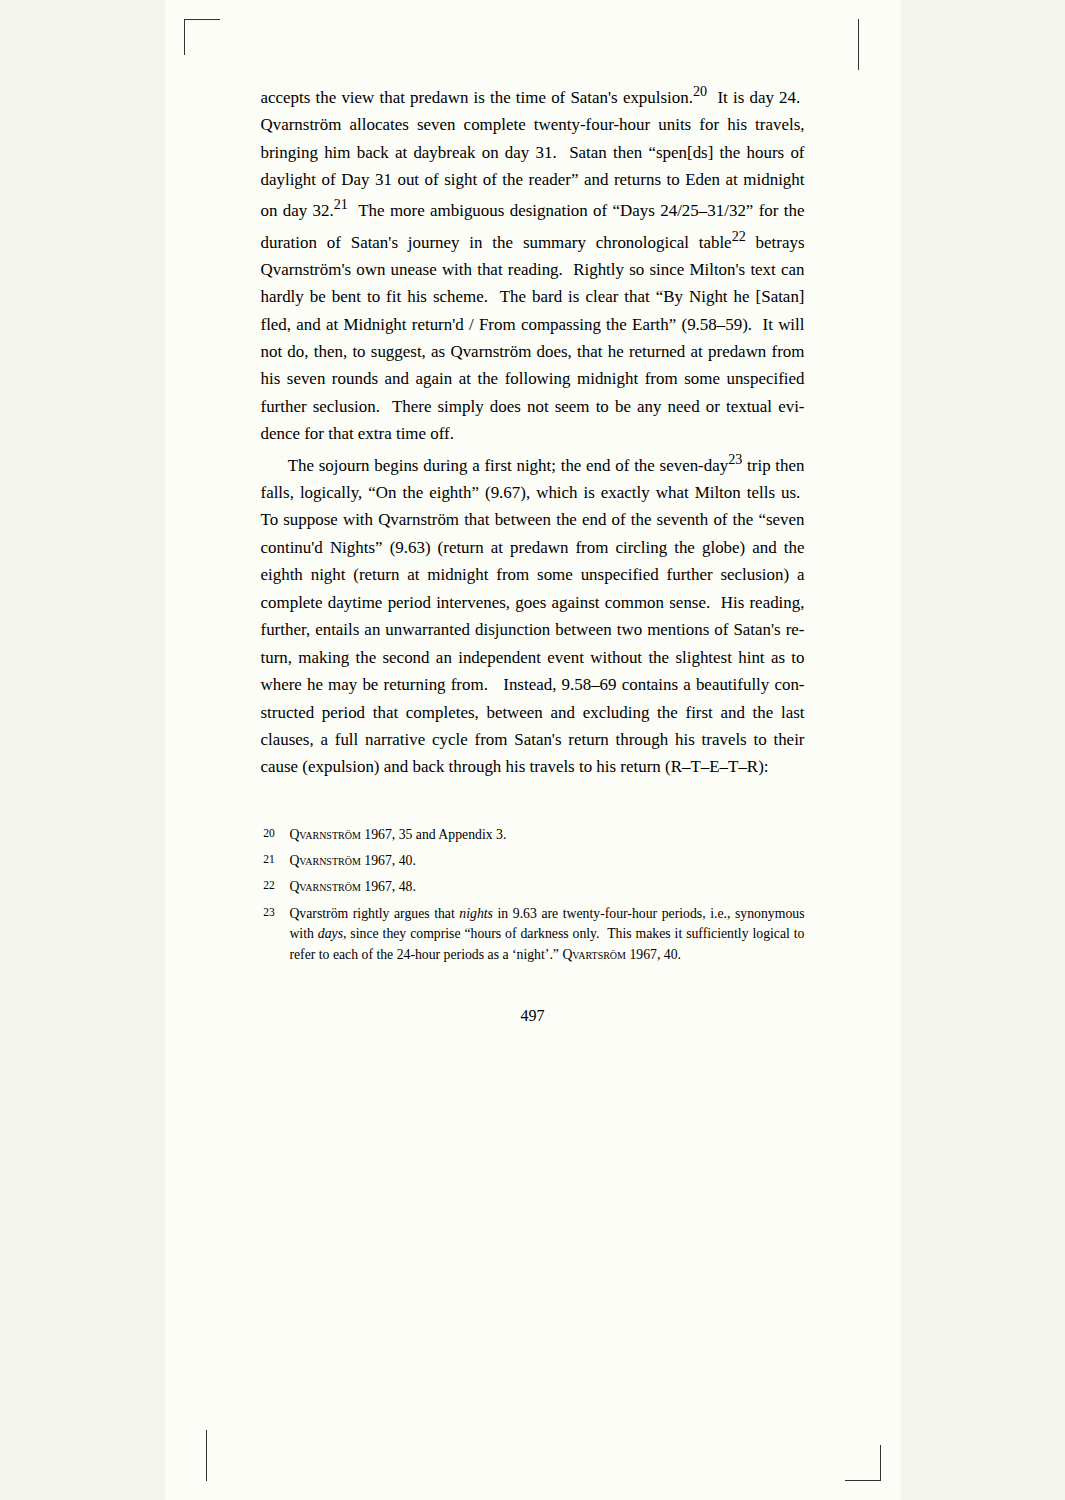accepts the view that predawn is the time of Satan's expulsion.20 It is day 24. Qvarnström allocates seven complete twenty-four-hour units for his travels, bringing him back at daybreak on day 31. Satan then “spen[ds] the hours of daylight of Day 31 out of sight of the reader” and returns to Eden at midnight on day 32.21 The more ambiguous designation of “Days 24/25–31/32” for the duration of Satan's journey in the summary chronological table22 betrays Qvarnström's own unease with that reading. Rightly so since Milton's text can hardly be bent to fit his scheme. The bard is clear that “By Night he [Satan] fled, and at Midnight return'd / From compassing the Earth” (9.58–59). It will not do, then, to suggest, as Qvarnström does, that he returned at predawn from his seven rounds and again at the following midnight from some unspecified further seclusion. There simply does not seem to be any need or textual evidence for that extra time off.
The sojourn begins during a first night; the end of the seven-day23 trip then falls, logically, “On the eighth” (9.67), which is exactly what Milton tells us. To suppose with Qvarnström that between the end of the seventh of the “seven continu'd Nights” (9.63) (return at predawn from circling the globe) and the eighth night (return at midnight from some unspecified further seclusion) a complete daytime period intervenes, goes against common sense. His reading, further, entails an unwarranted disjunction between two mentions of Satan's return, making the second an independent event without the slightest hint as to where he may be returning from. Instead, 9.58–69 contains a beautifully constructed period that completes, between and excluding the first and the last clauses, a full narrative cycle from Satan's return through his travels to their cause (expulsion) and back through his travels to his return (R–T–E–T–R):
20
Qvarnström 1967, 35 and Appendix 3.
21
Qvarnström 1967, 40.
22
Qvarnström 1967, 48.
23
Qvarström rightly argues that nights in 9.63 are twenty-four-hour periods, i.e., synonymous with days, since they comprise “hours of darkness only. This makes it sufficiently logical to refer to each of the 24-hour periods as a ‘night’.” Qvartsröm 1967, 40.
497